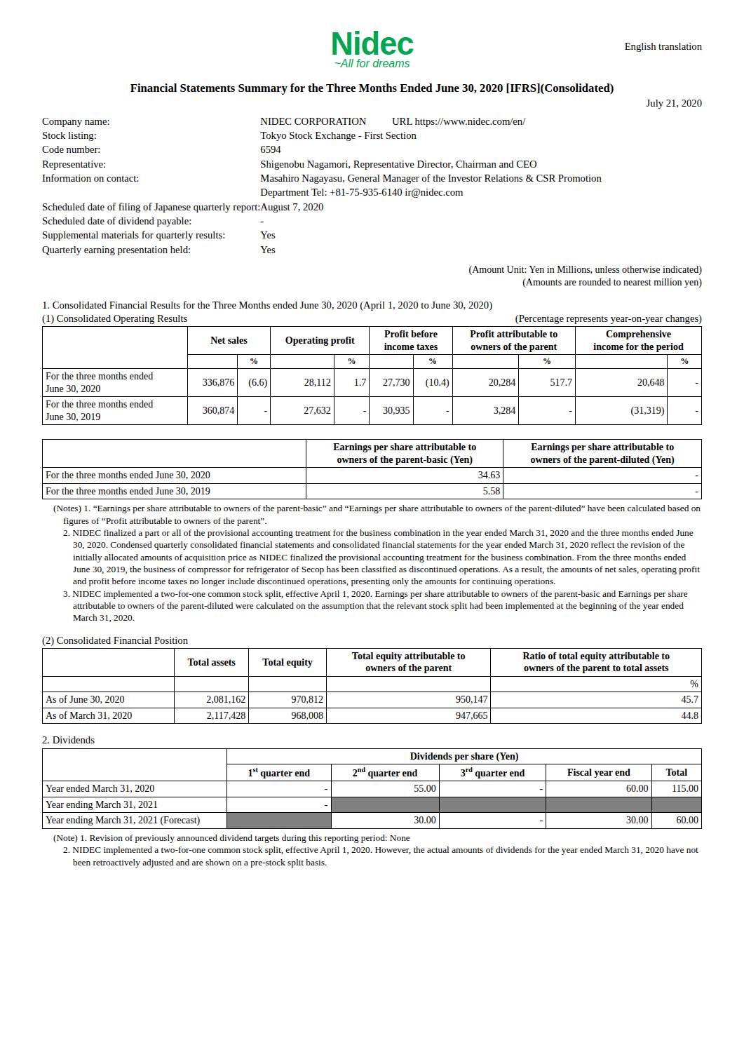Nidec
~All for dreams
English translation
Financial Statements Summary for the Three Months Ended June 30, 2020 [IFRS](Consolidated)
July 21, 2020
| Company name: | NIDEC CORPORATION URL https://www.nidec.com/en/ |
| Stock listing: | Tokyo Stock Exchange - First Section |
| Code number: | 6594 |
| Representative: | Shigenobu Nagamori, Representative Director, Chairman and CEO |
| Information on contact: | Masahiro Nagayasu, General Manager of the Investor Relations & CSR Promotion |
| | Department Tel: +81-75-935-6140 ir@nidec.com |
| Scheduled date of filing of Japanese quarterly report: | August 7, 2020 |
| Scheduled date of dividend payable: | - |
| Supplemental materials for quarterly results: | Yes |
| Quarterly earning presentation held: | Yes |
(Amount Unit: Yen in Millions, unless otherwise indicated)
(Amounts are rounded to nearest million yen)
1. Consolidated Financial Results for the Three Months ended June 30, 2020 (April 1, 2020 to June 30, 2020)
(1) Consolidated Operating Results (Percentage represents year-on-year changes)
| | Net sales | Operating profit | Profit before income taxes | Profit attributable to owners of the parent | Comprehensive income for the period |
| --- | --- | --- | --- | --- | --- |
| | % | | % | | % | | % | | % |
| For the three months ended June 30, 2020 | 336,876 | (6.6) | 28,112 | 1.7 | 27,730 | (10.4) | 20,284 | 517.7 | 20,648 | - |
| For the three months ended June 30, 2019 | 360,874 | - | 27,632 | - | 30,935 | - | 3,284 | - | (31,319) | - |
| | Earnings per share attributable to owners of the parent-basic (Yen) | Earnings per share attributable to owners of the parent-diluted (Yen) |
| --- | --- | --- |
| For the three months ended June 30, 2020 | 34.63 | - |
| For the three months ended June 30, 2019 | 5.58 | - |
(Notes) 1. “Earnings per share attributable to owners of the parent-basic” and “Earnings per share attributable to owners of the parent-diluted” have been calculated based on figures of “Profit attributable to owners of the parent”.
2. NIDEC finalized a part or all of the provisional accounting treatment for the business combination in the year ended March 31, 2020 and the three months ended June 30, 2020. Condensed quarterly consolidated financial statements and consolidated financial statements for the year ended March 31, 2020 reflect the revision of the initially allocated amounts of acquisition price as NIDEC finalized the provisional accounting treatment for the business combination. From the three months ended June 30, 2019, the business of compressor for refrigerator of Secop has been classified as discontinued operations. As a result, the amounts of net sales, operating profit and profit before income taxes no longer include discontinued operations, presenting only the amounts for continuing operations.
3. NIDEC implemented a two-for-one common stock split, effective April 1, 2020. Earnings per share attributable to owners of the parent-basic and Earnings per share attributable to owners of the parent-diluted were calculated on the assumption that the relevant stock split had been implemented at the beginning of the year ended March 31, 2020.
(2) Consolidated Financial Position
| | Total assets | Total equity | Total equity attributable to owners of the parent | Ratio of total equity attributable to owners of the parent to total assets |
| --- | --- | --- | --- | --- |
| | | | | % |
| As of June 30, 2020 | 2,081,162 | 970,812 | 950,147 | 45.7 |
| As of March 31, 2020 | 2,117,428 | 968,008 | 947,665 | 44.8 |
2. Dividends
| | Dividends per share (Yen) |
| --- | --- |
| 1 st quarter end | 2 nd quarter end | 3 rd quarter end | Fiscal year end | Total |
| Year ended March 31, 2020 | - | 55.00 | - | 60.00 | 115.00 |
| Year ending March 31, 2021 | - | | | | |
| Year ending March 31, 2021 (Forecast) | | 30.00 | - | 30.00 | 60.00 |
(Note) 1. Revision of previously announced dividend targets during this reporting period: None
2. NIDEC implemented a two-for-one common stock split, effective April 1, 2020. However, the actual amounts of dividends for the year ended March 31, 2020 have not been retroactively adjusted and are shown on a pre-stock split basis.